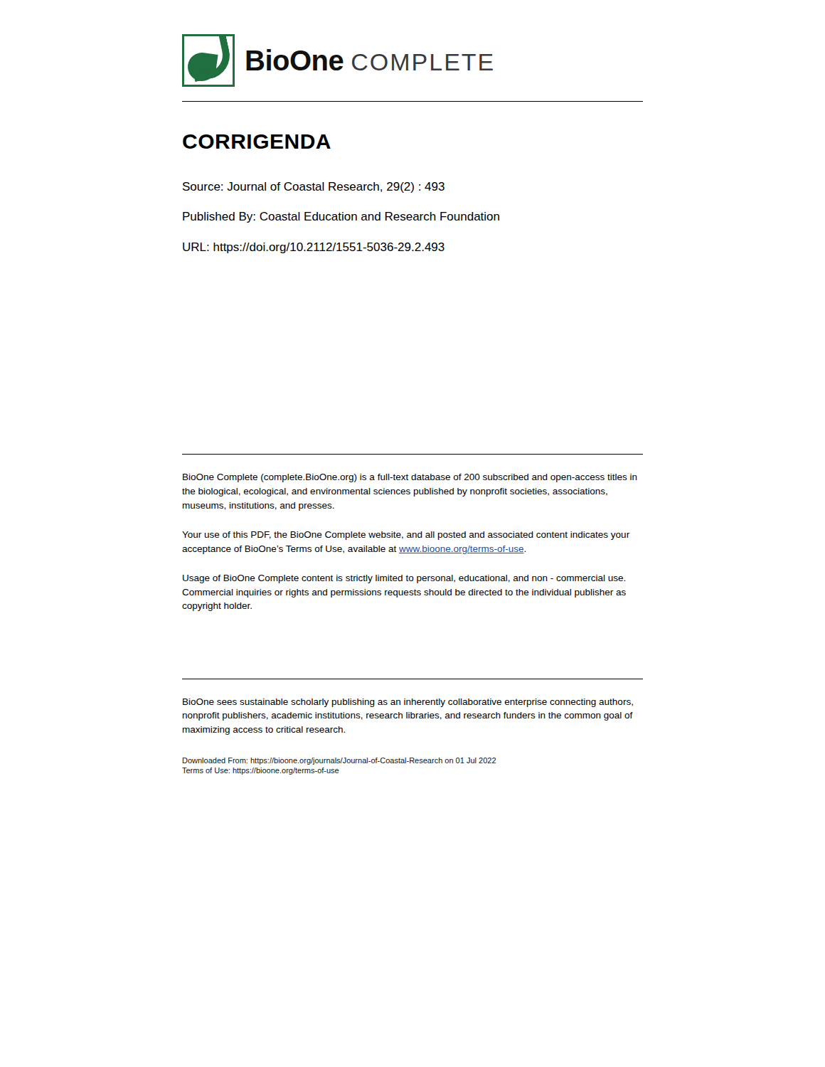Bio One COMPLETE
CORRIGENDA
Source: Journal of Coastal Research, 29(2) : 493
Published By: Coastal Education and Research Foundation
URL: https://doi.org/10.2112/1551-5036-29.2.493
BioOne Complete (complete.BioOne.org) is a full-text database of 200 subscribed and open-access titles in the biological, ecological, and environmental sciences published by nonprofit societies, associations, museums, institutions, and presses.
Your use of this PDF, the BioOne Complete website, and all posted and associated content indicates your acceptance of BioOne’s Terms of Use, available at www.bioone.org/terms-of-use.
Usage of BioOne Complete content is strictly limited to personal, educational, and non - commercial use. Commercial inquiries or rights and permissions requests should be directed to the individual publisher as copyright holder.
BioOne sees sustainable scholarly publishing as an inherently collaborative enterprise connecting authors, nonprofit publishers, academic institutions, research libraries, and research funders in the common goal of maximizing access to critical research.
Downloaded From: https://bioone.org/journals/Journal-of-Coastal-Research on 01 Jul 2022
Terms of Use: https://bioone.org/terms-of-use